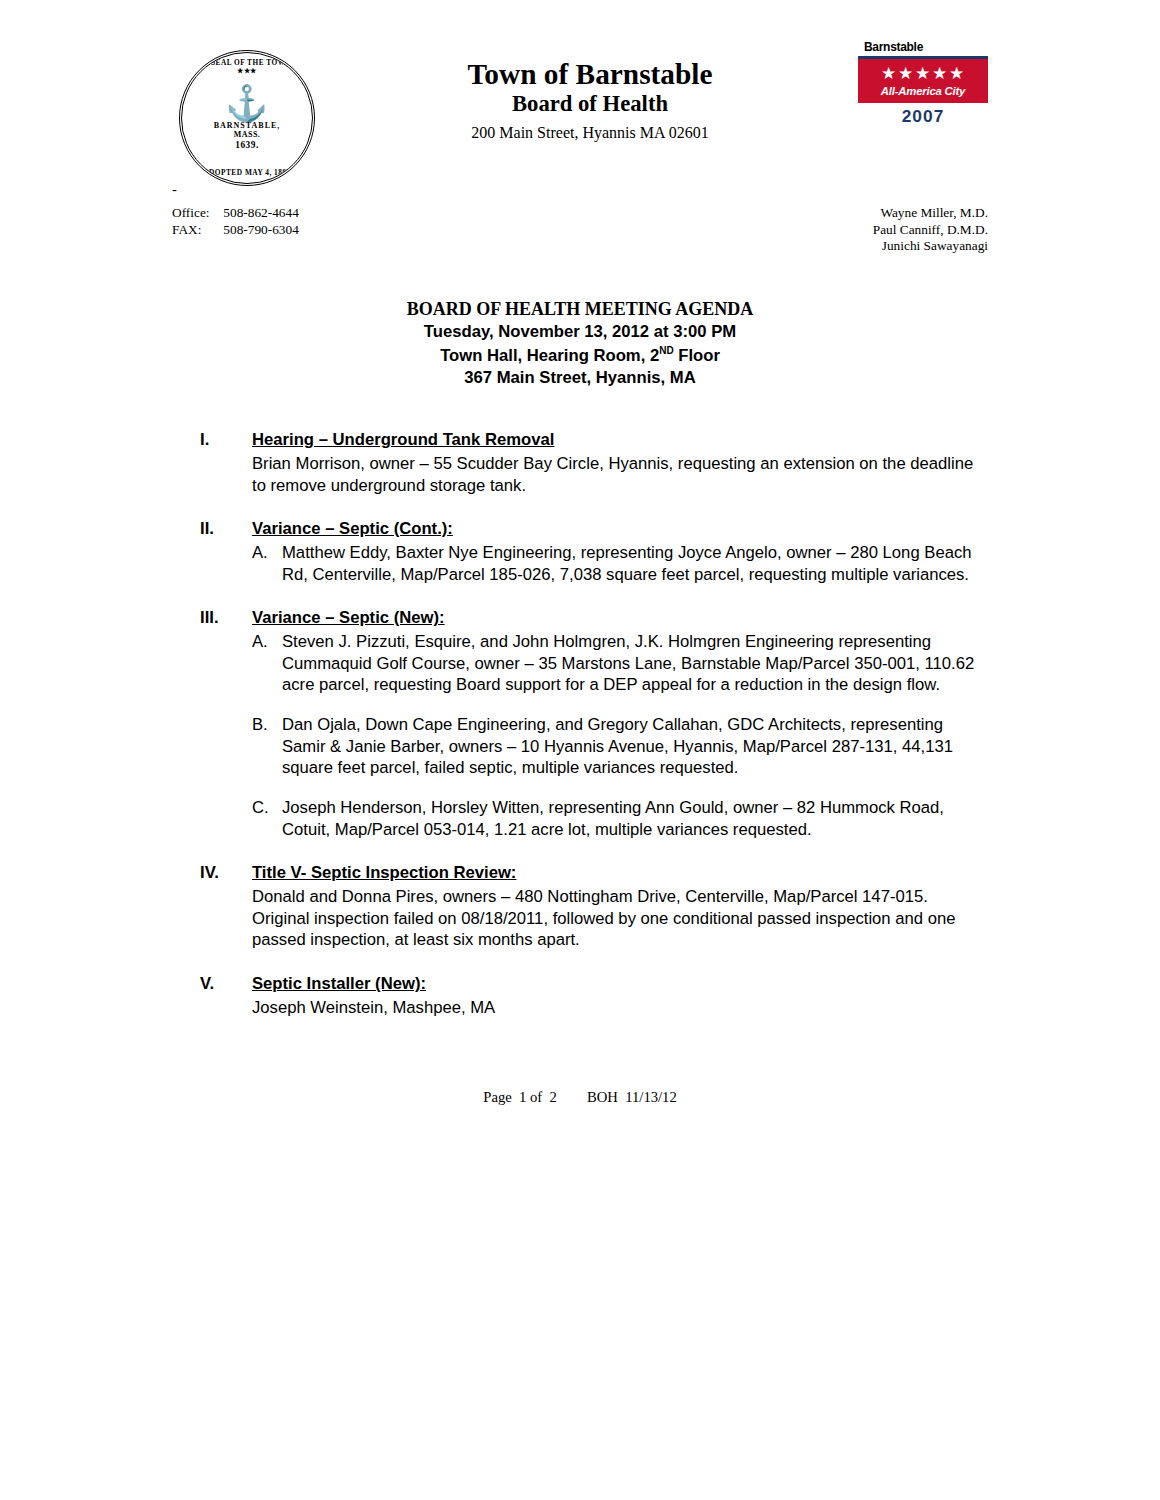★★★ SEAL OF THE TOWN OF ★★★
⚓
BARNSTABLE,
MASS.
1639.
ADOPTED MAY 4, 1899
Town of Barnstable
Board of Health
200 Main Street, Hyannis MA 02601
Barnstable
★★★★★
All-America City
2007
-
Office: 508-862-4644
FAX: 508-790-6304
Wayne Miller, M.D.
Paul Canniff, D.M.D.
Junichi Sawayanagi
BOARD OF HEALTH MEETING AGENDA
Tuesday, November 13, 2012 at 3:00 PM
Town Hall, Hearing Room, 2ND Floor
367 Main Street, Hyannis, MA
I.
Hearing – Underground Tank Removal
Brian Morrison, owner – 55 Scudder Bay Circle, Hyannis, requesting an extension on the deadline to remove underground storage tank.
II.
Variance – Septic (Cont.):
A.
Matthew Eddy, Baxter Nye Engineering, representing Joyce Angelo, owner – 280 Long Beach Rd, Centerville, Map/Parcel 185-026, 7,038 square feet parcel, requesting multiple variances.
III.
Variance – Septic (New):
A.
Steven J. Pizzuti, Esquire, and John Holmgren, J.K. Holmgren Engineering representing Cummaquid Golf Course, owner – 35 Marstons Lane, Barnstable Map/Parcel 350-001, 110.62 acre parcel, requesting Board support for a DEP appeal for a reduction in the design flow.
B.
Dan Ojala, Down Cape Engineering, and Gregory Callahan, GDC Architects, representing Samir & Janie Barber, owners – 10 Hyannis Avenue, Hyannis, Map/Parcel 287-131, 44,131 square feet parcel, failed septic, multiple variances requested.
C.
Joseph Henderson, Horsley Witten, representing Ann Gould, owner – 82 Hummock Road, Cotuit, Map/Parcel 053-014, 1.21 acre lot, multiple variances requested.
IV.
Title V- Septic Inspection Review:
Donald and Donna Pires, owners – 480 Nottingham Drive, Centerville, Map/Parcel 147-015. Original inspection failed on 08/18/2011, followed by one conditional passed inspection and one passed inspection, at least six months apart.
V.
Septic Installer (New):
Joseph Weinstein, Mashpee, MA
Page 1 of 2 BOH 11/13/12